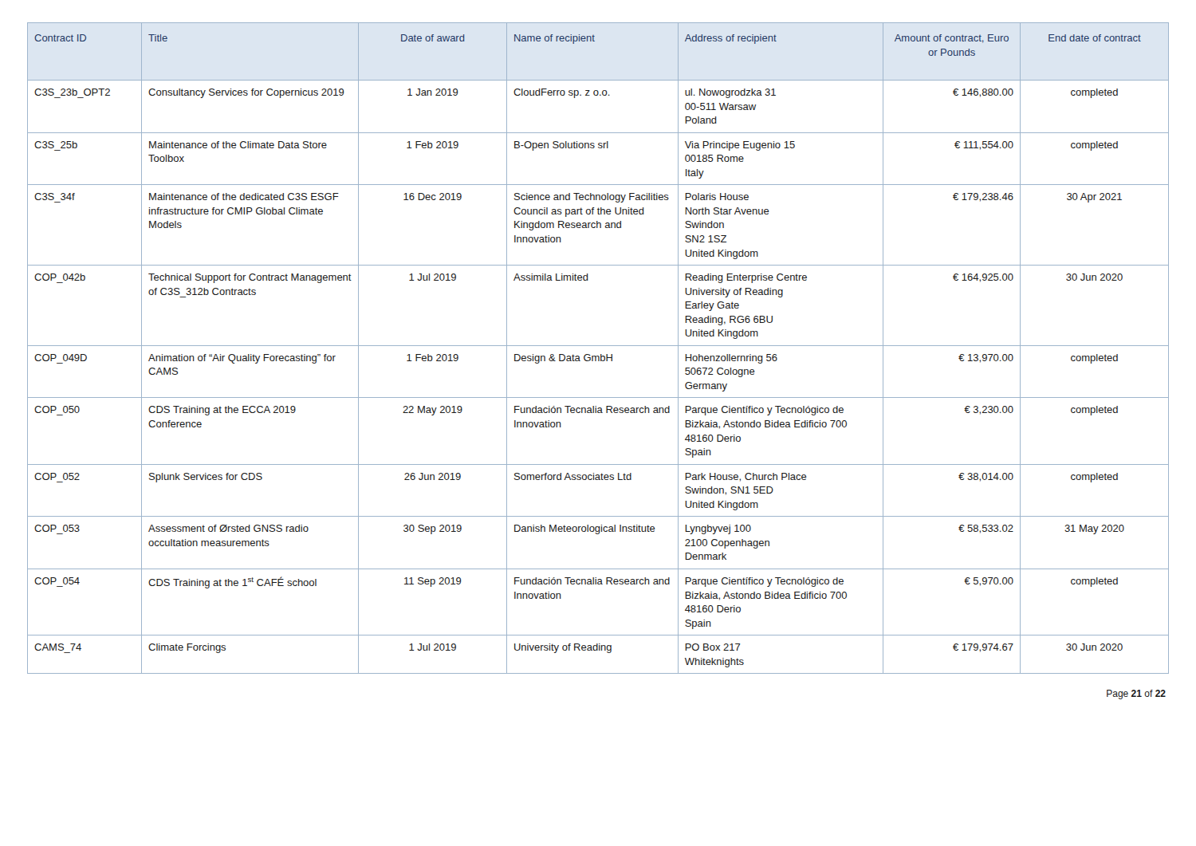| Contract ID | Title | Date of award | Name of recipient | Address of recipient | Amount of contract, Euro or Pounds | End date of contract |
| --- | --- | --- | --- | --- | --- | --- |
| C3S_23b_OPT2 | Consultancy Services for Copernicus 2019 | 1 Jan 2019 | CloudFerro sp. z o.o. | ul. Nowogrodzka 31 00-511 Warsaw Poland | € 146,880.00 | completed |
| C3S_25b | Maintenance of the Climate Data Store Toolbox | 1 Feb 2019 | B-Open Solutions srl | Via Principe Eugenio 15 00185 Rome Italy | € 111,554.00 | completed |
| C3S_34f | Maintenance of the dedicated C3S ESGF infrastructure for CMIP Global Climate Models | 16 Dec 2019 | Science and Technology Facilities Council as part of the United Kingdom Research and Innovation | Polaris House North Star Avenue Swindon SN2 1SZ United Kingdom | € 179,238.46 | 30 Apr 2021 |
| COP_042b | Technical Support for Contract Management of C3S_312b Contracts | 1 Jul 2019 | Assimila Limited | Reading Enterprise Centre University of Reading Earley Gate Reading, RG6 6BU United Kingdom | € 164,925.00 | 30 Jun 2020 |
| COP_049D | Animation of “Air Quality Forecasting” for CAMS | 1 Feb 2019 | Design & Data GmbH | Hohenzollernring 56 50672 Cologne Germany | € 13,970.00 | completed |
| COP_050 | CDS Training at the ECCA 2019 Conference | 22 May 2019 | Fundación Tecnalia Research and Innovation | Parque Científico y Tecnológico de Bizkaia, Astondo Bidea Edificio 700 48160 Derio Spain | € 3,230.00 | completed |
| COP_052 | Splunk Services for CDS | 26 Jun 2019 | Somerford Associates Ltd | Park House, Church Place Swindon, SN1 5ED United Kingdom | € 38,014.00 | completed |
| COP_053 | Assessment of Ørsted GNSS radio occultation measurements | 30 Sep 2019 | Danish Meteorological Institute | Lyngbyvej 100 2100 Copenhagen Denmark | € 58,533.02 | 31 May 2020 |
| COP_054 | CDS Training at the 1 st CAFÉ school | 11 Sep 2019 | Fundación Tecnalia Research and Innovation | Parque Científico y Tecnológico de Bizkaia, Astondo Bidea Edificio 700 48160 Derio Spain | € 5,970.00 | completed |
| CAMS_74 | Climate Forcings | 1 Jul 2019 | University of Reading | PO Box 217 Whiteknights | € 179,974.67 | 30 Jun 2020 |
Page 21 of 22